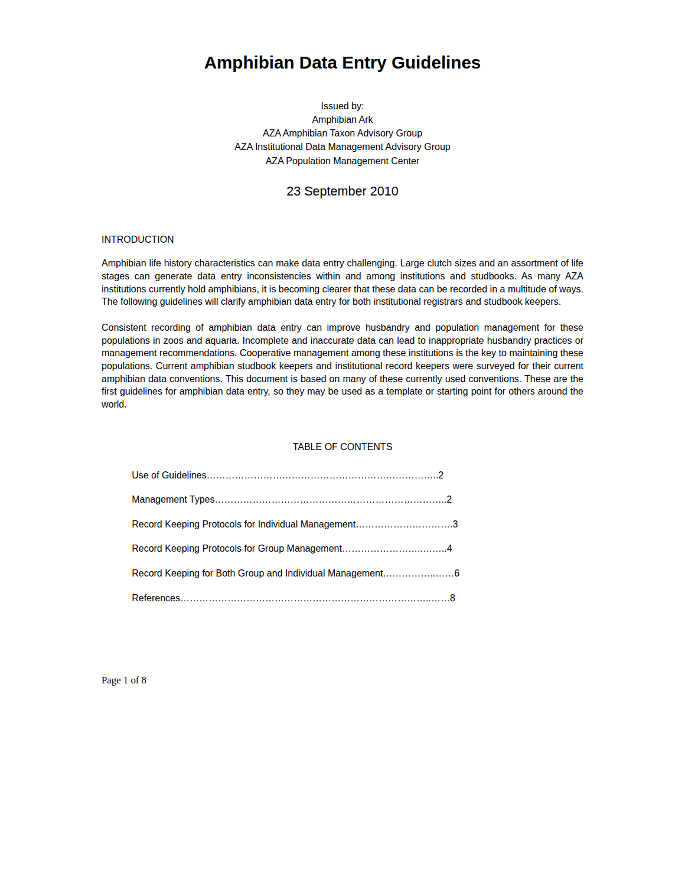Amphibian Data Entry Guidelines
Issued by:
Amphibian Ark
AZA Amphibian Taxon Advisory Group
AZA Institutional Data Management Advisory Group
AZA Population Management Center
23 September 2010
INTRODUCTION
Amphibian life history characteristics can make data entry challenging. Large clutch sizes and an assortment of life stages can generate data entry inconsistencies within and among institutions and studbooks. As many AZA institutions currently hold amphibians, it is becoming clearer that these data can be recorded in a multitude of ways. The following guidelines will clarify amphibian data entry for both institutional registrars and studbook keepers.
Consistent recording of amphibian data entry can improve husbandry and population management for these populations in zoos and aquaria. Incomplete and inaccurate data can lead to inappropriate husbandry practices or management recommendations. Cooperative management among these institutions is the key to maintaining these populations. Current amphibian studbook keepers and institutional record keepers were surveyed for their current amphibian data conventions. This document is based on many of these currently used conventions. These are the first guidelines for amphibian data entry, so they may be used as a template or starting point for others around the world.
TABLE OF CONTENTS
Use of Guidelines………………………………………………………………..2
Management Types………………………………………………………………..2
Record Keeping Protocols for Individual Management………………………….3
Record Keeping Protocols for Group Management……………………..……..4
Record Keeping for Both Group and Individual Management……………..……6
References……………………………………………………………………..……8
Page 1 of 8